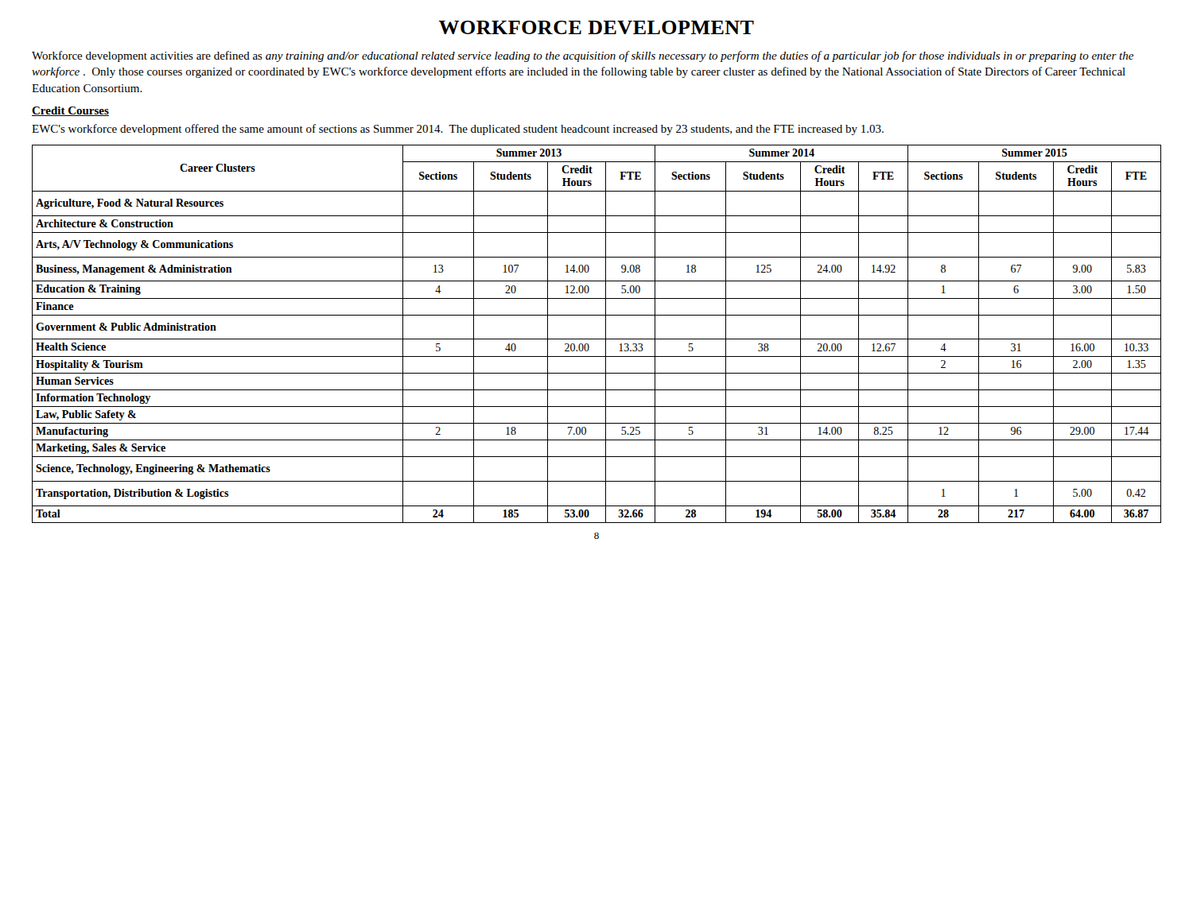WORKFORCE DEVELOPMENT
Workforce development activities are defined as any training and/or educational related service leading to the acquisition of skills necessary to perform the duties of a particular job for those individuals in or preparing to enter the workforce . Only those courses organized or coordinated by EWC's workforce development efforts are included in the following table by career cluster as defined by the National Association of State Directors of Career Technical Education Consortium.
Credit Courses
EWC's workforce development offered the same amount of sections as Summer 2014. The duplicated student headcount increased by 23 students, and the FTE increased by 1.03.
| Career Clusters | Summer 2013 | Summer 2014 | Summer 2015 |
| --- | --- | --- | --- |
| Sections | Students | Credit Hours | FTE | Sections | Students | Credit Hours | FTE | Sections | Students | Credit Hours | FTE |
| Agriculture, Food & Natural Resources | | | | | | | | | | | | |
| Architecture & Construction | | | | | | | | | | | | |
| Arts, A/V Technology & Communications | | | | | | | | | | | | |
| Business, Management & Administration | 13 | 107 | 14.00 | 9.08 | 18 | 125 | 24.00 | 14.92 | 8 | 67 | 9.00 | 5.83 |
| Education & Training | 4 | 20 | 12.00 | 5.00 | | | | | 1 | 6 | 3.00 | 1.50 |
| Finance | | | | | | | | | | | | |
| Government & Public Administration | | | | | | | | | | | | |
| Health Science | 5 | 40 | 20.00 | 13.33 | 5 | 38 | 20.00 | 12.67 | 4 | 31 | 16.00 | 10.33 |
| Hospitality & Tourism | | | | | | | | | 2 | 16 | 2.00 | 1.35 |
| Human Services | | | | | | | | | | | | |
| Information Technology | | | | | | | | | | | | |
| Law, Public Safety & | | | | | | | | | | | | |
| Manufacturing | 2 | 18 | 7.00 | 5.25 | 5 | 31 | 14.00 | 8.25 | 12 | 96 | 29.00 | 17.44 |
| Marketing, Sales & Service | | | | | | | | | | | | |
| Science, Technology, Engineering & Mathematics | | | | | | | | | | | | |
| Transportation, Distribution & Logistics | | | | | | | | | 1 | 1 | 5.00 | 0.42 |
| Total | 24 | 185 | 53.00 | 32.66 | 28 | 194 | 58.00 | 35.84 | 28 | 217 | 64.00 | 36.87 |
8